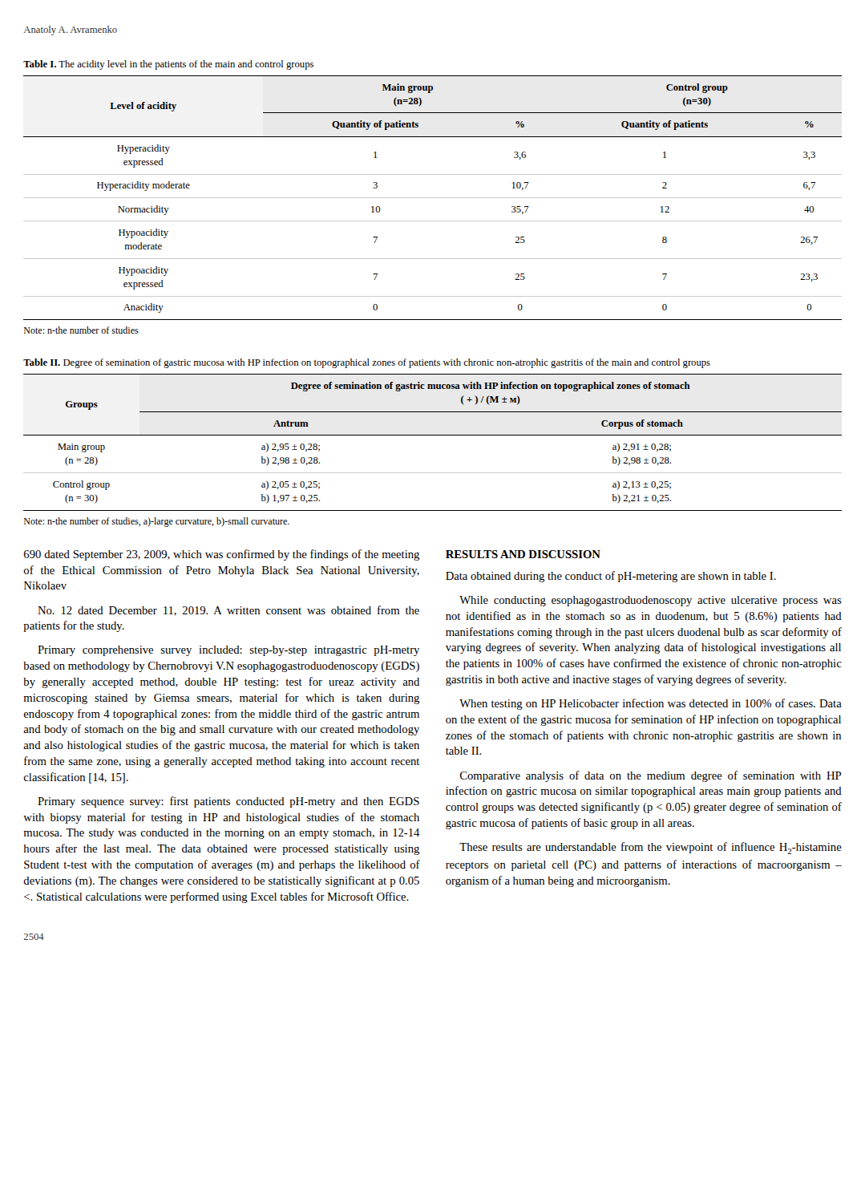Anatoly A. Avramenko
Table I. The acidity level in the patients of the main and control groups
| Level of acidity | Main group (n=28) | Control group (n=30) |
| --- | --- | --- |
| Quantity of patients | % | Quantity of patients | % |
| Hyperacidity expressed | 1 | 3,6 | 1 | 3,3 |
| Hyperacidity moderate | 3 | 10,7 | 2 | 6,7 |
| Normacidity | 10 | 35,7 | 12 | 40 |
| Hypoacidity moderate | 7 | 25 | 8 | 26,7 |
| Hypoacidity expressed | 7 | 25 | 7 | 23,3 |
| Anacidity | 0 | 0 | 0 | 0 |
Note: n-the number of studies
Table II. Degree of semination of gastric mucosa with HP infection on topographical zones of patients with chronic non-atrophic gastritis of the main and control groups
| Groups | Degree of semination of gastric mucosa with HP infection on topographical zones of stomach ( + ) / (M ± м) |
| --- | --- |
| Antrum | Corpus of stomach |
| Main group (n = 28) | a) 2,95 ± 0,28; b) 2,98 ± 0,28. | a) 2,91 ± 0,28; b) 2,98 ± 0,28. |
| Control group (n = 30) | a) 2,05 ± 0,25; b) 1,97 ± 0,25. | a) 2,13 ± 0,25; b) 2,21 ± 0,25. |
Note: n-the number of studies, a)-large curvature, b)-small curvature.
690 dated September 23, 2009, which was confirmed by the findings of the meeting of the Ethical Commission of Petro Mohyla Black Sea National University, Nikolaev
No. 12 dated December 11, 2019. A written consent was obtained from the patients for the study.
Primary comprehensive survey included: step-by-step intragastric pH-metry based on methodology by Chernobrovyi V.N esophagogastroduodenoscopy (EGDS) by generally accepted method, double HP testing: test for ureaz activity and microscoping stained by Giemsa smears, material for which is taken during endoscopy from 4 topographical zones: from the middle third of the gastric antrum and body of stomach on the big and small curvature with our created methodology and also histological studies of the gastric mucosa, the material for which is taken from the same zone, using a generally accepted method taking into account recent classification [14, 15].
Primary sequence survey: first patients conducted pH-metry and then EGDS with biopsy material for testing in HP and histological studies of the stomach mucosa. The study was conducted in the morning on an empty stomach, in 12-14 hours after the last meal. The data obtained were processed statistically using Student t-test with the computation of averages (m) and perhaps the likelihood of deviations (m). The changes were considered to be statistically significant at p 0.05 <. Statistical calculations were performed using Excel tables for Microsoft Office.
Results and discussion
Data obtained during the conduct of pH-metering are shown in table I.
While conducting esophagogastroduodenoscopy active ulcerative process was not identified as in the stomach so as in duodenum, but 5 (8.6%) patients had manifestations coming through in the past ulcers duodenal bulb as scar deformity of varying degrees of severity. When analyzing data of histological investigations all the patients in 100% of cases have confirmed the existence of chronic non-atrophic gastritis in both active and inactive stages of varying degrees of severity.
When testing on HP Helicobacter infection was detected in 100% of cases. Data on the extent of the gastric mucosa for semination of HP infection on topographical zones of the stomach of patients with chronic non-atrophic gastritis are shown in table II.
Comparative analysis of data on the medium degree of semination with HP infection on gastric mucosa on similar topographical areas main group patients and control groups was detected significantly (p < 0.05) greater degree of semination of gastric mucosa of patients of basic group in all areas.
These results are understandable from the viewpoint of influence H2-histamine receptors on parietal cell (PC) and patterns of interactions of macroorganism – organism of a human being and microorganism.
2504